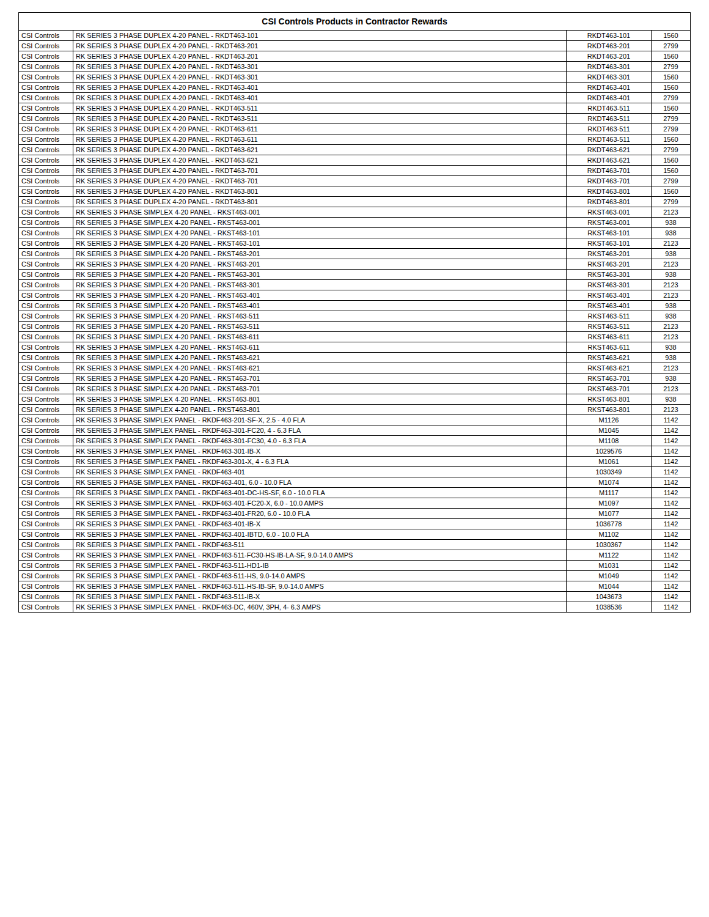CSI Controls Products in Contractor Rewards
| CSI Controls | RK SERIES 3 PHASE DUPLEX 4-20 PANEL - RKDT463-101 | RKDT463-101 | 1560 |
| CSI Controls | RK SERIES 3 PHASE DUPLEX 4-20 PANEL - RKDT463-201 | RKDT463-201 | 2799 |
| CSI Controls | RK SERIES 3 PHASE DUPLEX 4-20 PANEL - RKDT463-201 | RKDT463-201 | 1560 |
| CSI Controls | RK SERIES 3 PHASE DUPLEX 4-20 PANEL - RKDT463-301 | RKDT463-301 | 2799 |
| CSI Controls | RK SERIES 3 PHASE DUPLEX 4-20 PANEL - RKDT463-301 | RKDT463-301 | 1560 |
| CSI Controls | RK SERIES 3 PHASE DUPLEX 4-20 PANEL - RKDT463-401 | RKDT463-401 | 1560 |
| CSI Controls | RK SERIES 3 PHASE DUPLEX 4-20 PANEL - RKDT463-401 | RKDT463-401 | 2799 |
| CSI Controls | RK SERIES 3 PHASE DUPLEX 4-20 PANEL - RKDT463-511 | RKDT463-511 | 1560 |
| CSI Controls | RK SERIES 3 PHASE DUPLEX 4-20 PANEL - RKDT463-511 | RKDT463-511 | 2799 |
| CSI Controls | RK SERIES 3 PHASE DUPLEX 4-20 PANEL - RKDT463-611 | RKDT463-511 | 2799 |
| CSI Controls | RK SERIES 3 PHASE DUPLEX 4-20 PANEL - RKDT463-611 | RKDT463-511 | 1560 |
| CSI Controls | RK SERIES 3 PHASE DUPLEX 4-20 PANEL - RKDT463-621 | RKDT463-621 | 2799 |
| CSI Controls | RK SERIES 3 PHASE DUPLEX 4-20 PANEL - RKDT463-621 | RKDT463-621 | 1560 |
| CSI Controls | RK SERIES 3 PHASE DUPLEX 4-20 PANEL - RKDT463-701 | RKDT463-701 | 1560 |
| CSI Controls | RK SERIES 3 PHASE DUPLEX 4-20 PANEL - RKDT463-701 | RKDT463-701 | 2799 |
| CSI Controls | RK SERIES 3 PHASE DUPLEX 4-20 PANEL - RKDT463-801 | RKDT463-801 | 1560 |
| CSI Controls | RK SERIES 3 PHASE DUPLEX 4-20 PANEL - RKDT463-801 | RKDT463-801 | 2799 |
| CSI Controls | RK SERIES 3 PHASE SIMPLEX 4-20 PANEL - RKST463-001 | RKST463-001 | 2123 |
| CSI Controls | RK SERIES 3 PHASE SIMPLEX 4-20 PANEL - RKST463-001 | RKST463-001 | 938 |
| CSI Controls | RK SERIES 3 PHASE SIMPLEX 4-20 PANEL - RKST463-101 | RKST463-101 | 938 |
| CSI Controls | RK SERIES 3 PHASE SIMPLEX 4-20 PANEL - RKST463-101 | RKST463-101 | 2123 |
| CSI Controls | RK SERIES 3 PHASE SIMPLEX 4-20 PANEL - RKST463-201 | RKST463-201 | 938 |
| CSI Controls | RK SERIES 3 PHASE SIMPLEX 4-20 PANEL - RKST463-201 | RKST463-201 | 2123 |
| CSI Controls | RK SERIES 3 PHASE SIMPLEX 4-20 PANEL - RKST463-301 | RKST463-301 | 938 |
| CSI Controls | RK SERIES 3 PHASE SIMPLEX 4-20 PANEL - RKST463-301 | RKST463-301 | 2123 |
| CSI Controls | RK SERIES 3 PHASE SIMPLEX 4-20 PANEL - RKST463-401 | RKST463-401 | 2123 |
| CSI Controls | RK SERIES 3 PHASE SIMPLEX 4-20 PANEL - RKST463-401 | RKST463-401 | 938 |
| CSI Controls | RK SERIES 3 PHASE SIMPLEX 4-20 PANEL - RKST463-511 | RKST463-511 | 938 |
| CSI Controls | RK SERIES 3 PHASE SIMPLEX 4-20 PANEL - RKST463-511 | RKST463-511 | 2123 |
| CSI Controls | RK SERIES 3 PHASE SIMPLEX 4-20 PANEL - RKST463-611 | RKST463-611 | 2123 |
| CSI Controls | RK SERIES 3 PHASE SIMPLEX 4-20 PANEL - RKST463-611 | RKST463-611 | 938 |
| CSI Controls | RK SERIES 3 PHASE SIMPLEX 4-20 PANEL - RKST463-621 | RKST463-621 | 938 |
| CSI Controls | RK SERIES 3 PHASE SIMPLEX 4-20 PANEL - RKST463-621 | RKST463-621 | 2123 |
| CSI Controls | RK SERIES 3 PHASE SIMPLEX 4-20 PANEL - RKST463-701 | RKST463-701 | 938 |
| CSI Controls | RK SERIES 3 PHASE SIMPLEX 4-20 PANEL - RKST463-701 | RKST463-701 | 2123 |
| CSI Controls | RK SERIES 3 PHASE SIMPLEX 4-20 PANEL - RKST463-801 | RKST463-801 | 938 |
| CSI Controls | RK SERIES 3 PHASE SIMPLEX 4-20 PANEL - RKST463-801 | RKST463-801 | 2123 |
| CSI Controls | RK SERIES 3 PHASE SIMPLEX PANEL - RKDF463-201-SF-X, 2.5 - 4.0 FLA | M1126 | 1142 |
| CSI Controls | RK SERIES 3 PHASE SIMPLEX PANEL - RKDF463-301-FC20, 4 - 6.3 FLA | M1045 | 1142 |
| CSI Controls | RK SERIES 3 PHASE SIMPLEX PANEL - RKDF463-301-FC30, 4.0 - 6.3 FLA | M1108 | 1142 |
| CSI Controls | RK SERIES 3 PHASE SIMPLEX PANEL - RKDF463-301-IB-X | 1029576 | 1142 |
| CSI Controls | RK SERIES 3 PHASE SIMPLEX PANEL - RKDF463-301-X, 4 - 6.3 FLA | M1061 | 1142 |
| CSI Controls | RK SERIES 3 PHASE SIMPLEX PANEL - RKDF463-401 | 1030349 | 1142 |
| CSI Controls | RK SERIES 3 PHASE SIMPLEX PANEL - RKDF463-401, 6.0 - 10.0 FLA | M1074 | 1142 |
| CSI Controls | RK SERIES 3 PHASE SIMPLEX PANEL - RKDF463-401-DC-HS-SF, 6.0 - 10.0 FLA | M1117 | 1142 |
| CSI Controls | RK SERIES 3 PHASE SIMPLEX PANEL - RKDF463-401-FC20-X, 6.0 - 10.0 AMPS | M1097 | 1142 |
| CSI Controls | RK SERIES 3 PHASE SIMPLEX PANEL - RKDF463-401-FR20, 6.0 - 10.0 FLA | M1077 | 1142 |
| CSI Controls | RK SERIES 3 PHASE SIMPLEX PANEL - RKDF463-401-IB-X | 1036778 | 1142 |
| CSI Controls | RK SERIES 3 PHASE SIMPLEX PANEL - RKDF463-401-IBTD, 6.0 - 10.0 FLA | M1102 | 1142 |
| CSI Controls | RK SERIES 3 PHASE SIMPLEX PANEL - RKDF463-511 | 1030367 | 1142 |
| CSI Controls | RK SERIES 3 PHASE SIMPLEX PANEL - RKDF463-511-FC30-HS-IB-LA-SF, 9.0-14.0 AMPS | M1122 | 1142 |
| CSI Controls | RK SERIES 3 PHASE SIMPLEX PANEL - RKDF463-511-HD1-IB | M1031 | 1142 |
| CSI Controls | RK SERIES 3 PHASE SIMPLEX PANEL - RKDF463-511-HS, 9.0-14.0 AMPS | M1049 | 1142 |
| CSI Controls | RK SERIES 3 PHASE SIMPLEX PANEL - RKDF463-511-HS-IB-SF, 9.0-14.0 AMPS | M1044 | 1142 |
| CSI Controls | RK SERIES 3 PHASE SIMPLEX PANEL - RKDF463-511-IB-X | 1043673 | 1142 |
| CSI Controls | RK SERIES 3 PHASE SIMPLEX PANEL - RKDF463-DC, 460V, 3PH, 4- 6.3 AMPS | 1038536 | 1142 |